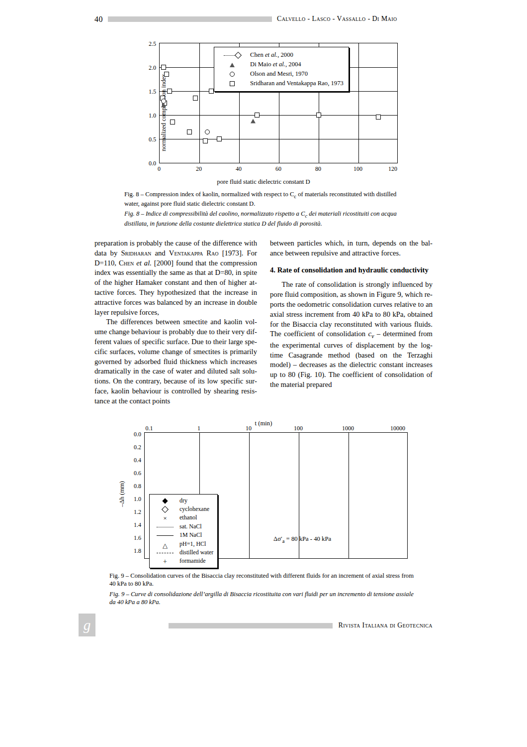40 Calvello - Lasco - Vassallo - Di Maio
normalized compression index
2.5
2.0
1.5
1.0
0.5
0.0
Chen et al., 2000
Di Maio et al., 2004
Olson and Mesri, 1970
Sridharan and Ventakappa Rao, 1973
0
20
40
60
80
100
120
pore fluid static dielectric constant D
Fig. 8 – Compression index of kaolin, normalized with respect to Cc of materials reconstituted with distilled water, against pore fluid static dielectric constant D.
Fig. 8 – Indice di compressibilità del caolino, normalizzato rispetto a Cc dei materiali ricostituiti con acqua distillata, in funzione della costante dielettrica statica D del fluido di porosità.
preparation is probably the cause of the difference with data by Sridharan and Ventakappa Rao [1973]. For D=110, Chen et al. [2000] found that the compression index was essentially the same as that at D=80, in spite of the higher Hamaker constant and then of higher attactive forces. They hypothesized that the increase in attractive forces was balanced by an increase in double layer repulsive forces,
The differences between smectite and kaolin volume change behaviour is probably due to their very different values of specific surface. Due to their large specific surfaces, volume change of smectites is primarily governed by adsorbed fluid thickness which increases dramatically in the case of water and diluted salt solutions. On the contrary, because of its low specific surface, kaolin behaviour is controlled by shearing resistance at the contact points
between particles which, in turn, depends on the balance between repulsive and attractive forces.
4. Rate of consolidation and hydraulic conductivity
The rate of consolidation is strongly influenced by pore fluid composition, as shown in Figure 9, which reports the oedometric consolidation curves relative to an axial stress increment from 40 kPa to 80 kPa, obtained for the Bisaccia clay reconstituted with various fluids. The coefficient of consolidation cv – determined from the experimental curves of displacement by the log-time Casagrande method (based on the Terzaghi model) – decreases as the dielectric constant increases up to 80 (Fig. 10). The coefficient of consolidation of the material prepared
t (min)
0.1
1
10
100
1000
10000
–Δh (mm)
0.0
0.2
0.4
0.6
0.8
1.0
1.2
1.4
1.6
1.8
dry
cyclohexane
×ethanol
sat. NaCl
1M NaCl
pH=1, HCl
distilled water
+formamide
Δσ′a = 80 kPa - 40 kPa
Fig. 9 – Consolidation curves of the Bisaccia clay reconstituted with different fluids for an increment of axial stress from 40 kPa to 80 kPa.
Fig. 9 – Curve di consolidazione dell’argilla di Bisaccia ricostituita con vari fluidi per un incremento di tensione assiale da 40 kPa a 80 kPa.
g
Rivista Italiana di Geotecnica